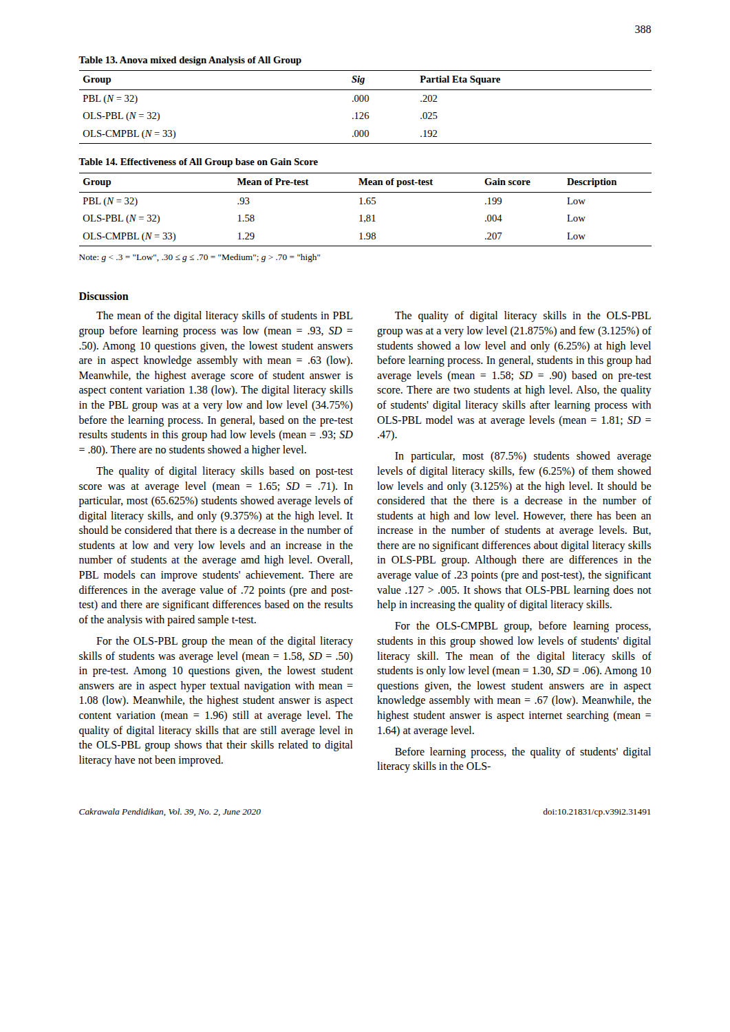388
Table 13. Anova mixed design Analysis of All Group
| Group | Sig | Partial Eta Square |
| --- | --- | --- |
| PBL ( N = 32) | .000 | .202 |
| OLS-PBL ( N = 32) | .126 | .025 |
| OLS-CMPBL ( N = 33) | .000 | .192 |
Table 14. Effectiveness of All Group base on Gain Score
| Group | Mean of Pre-test | Mean of post-test | Gain score | Description |
| --- | --- | --- | --- | --- |
| PBL ( N = 32) | .93 | 1.65 | .199 | Low |
| OLS-PBL ( N = 32) | 1.58 | 1,81 | .004 | Low |
| OLS-CMPBL ( N = 33) | 1.29 | 1.98 | .207 | Low |
Note: g < .3 = "Low", .30 ≤ g ≤ .70 = "Medium"; g > .70 = "high"
Discussion
The mean of the digital literacy skills of students in PBL group before learning process was low (mean = .93, SD = .50). Among 10 questions given, the lowest student answers are in aspect knowledge assembly with mean = .63 (low). Meanwhile, the highest average score of student answer is aspect content variation 1.38 (low). The digital literacy skills in the PBL group was at a very low and low level (34.75%) before the learning process. In general, based on the pre-test results students in this group had low levels (mean = .93; SD = .80). There are no students showed a higher level.
The quality of digital literacy skills based on post-test score was at average level (mean = 1.65; SD = .71). In particular, most (65.625%) students showed average levels of digital literacy skills, and only (9.375%) at the high level. It should be considered that there is a decrease in the number of students at low and very low levels and an increase in the number of students at the average amd high level. Overall, PBL models can improve students' achievement. There are differences in the average value of .72 points (pre and post-test) and there are significant differences based on the results of the analysis with paired sample t-test.
For the OLS-PBL group the mean of the digital literacy skills of students was average level (mean = 1.58, SD = .50) in pre-test. Among 10 questions given, the lowest student answers are in aspect hyper textual navigation with mean = 1.08 (low). Meanwhile, the highest student answer is aspect content variation (mean = 1.96) still at average level. The quality of digital literacy skills that are still average level in the OLS-PBL group shows that their skills related to digital literacy have not been improved.
The quality of digital literacy skills in the OLS-PBL group was at a very low level (21.875%) and few (3.125%) of students showed a low level and only (6.25%) at high level before learning process. In general, students in this group had average levels (mean = 1.58; SD = .90) based on pre-test score. There are two students at high level. Also, the quality of students' digital literacy skills after learning process with OLS-PBL model was at average levels (mean = 1.81; SD = .47).
In particular, most (87.5%) students showed average levels of digital literacy skills, few (6.25%) of them showed low levels and only (3.125%) at the high level. It should be considered that the there is a decrease in the number of students at high and low level. However, there has been an increase in the number of students at average levels. But, there are no significant differences about digital literacy skills in OLS-PBL group. Although there are differences in the average value of .23 points (pre and post-test), the significant value .127 > .005. It shows that OLS-PBL learning does not help in increasing the quality of digital literacy skills.
For the OLS-CMPBL group, before learning process, students in this group showed low levels of students' digital literacy skill. The mean of the digital literacy skills of students is only low level (mean = 1.30, SD = .06). Among 10 questions given, the lowest student answers are in aspect knowledge assembly with mean = .67 (low). Meanwhile, the highest student answer is aspect internet searching (mean = 1.64) at average level.
Before learning process, the quality of students' digital literacy skills in the OLS-
Cakrawala Pendidikan, Vol. 39, No. 2, June 2020
doi:10.21831/cp.v39i2.31491